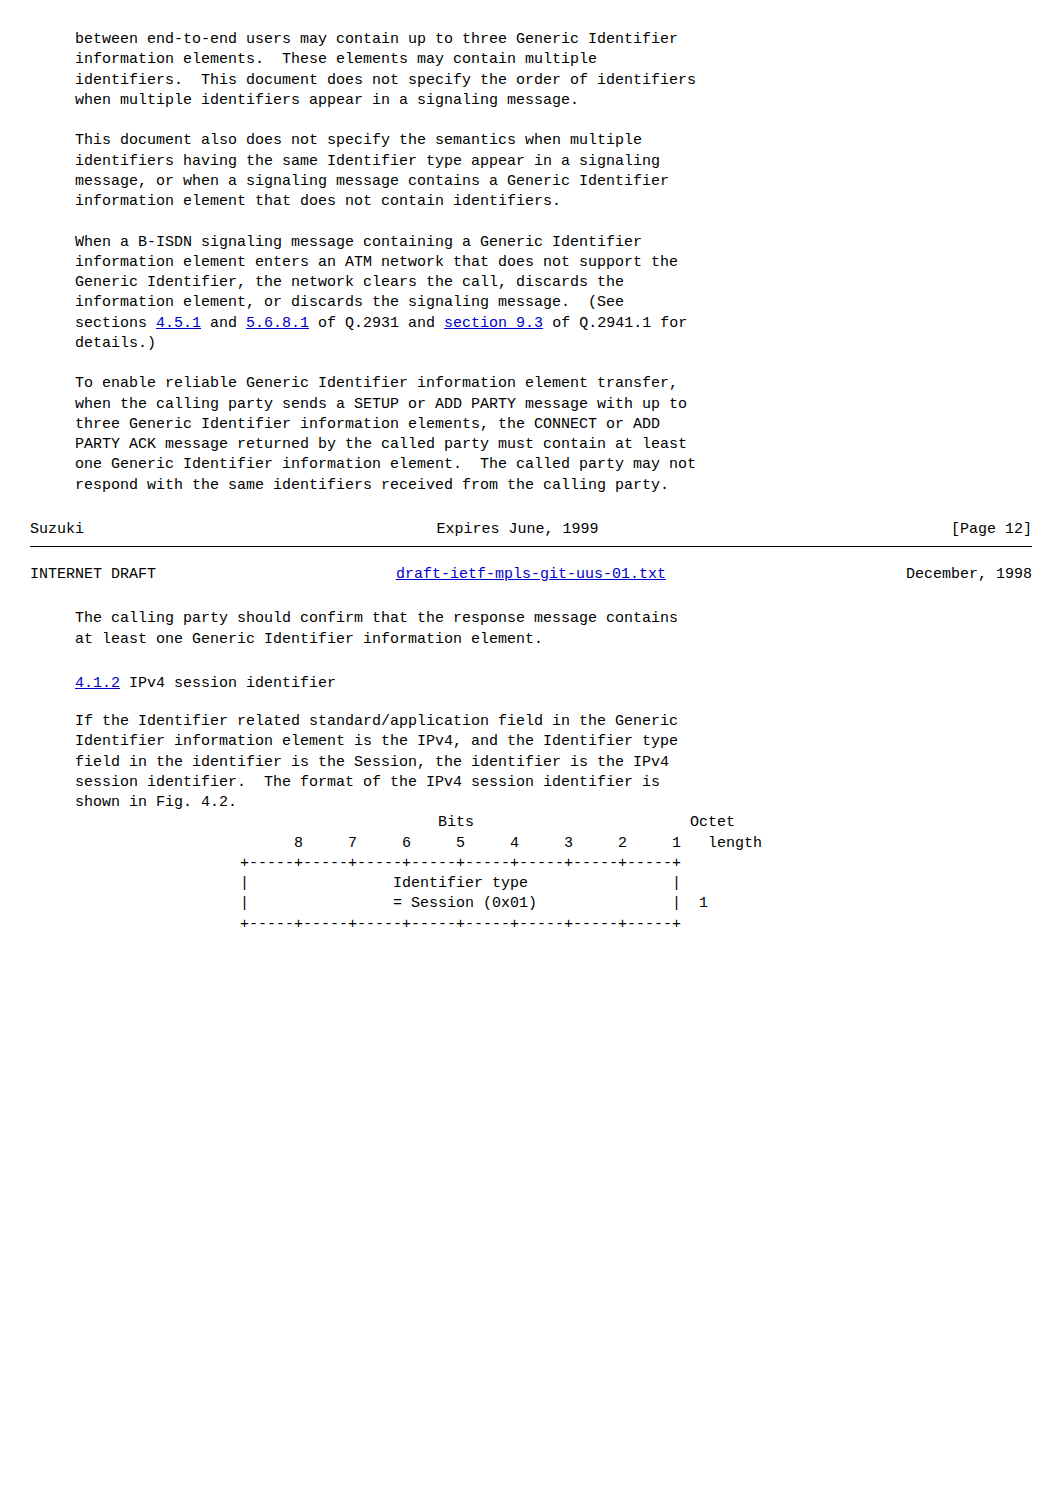between end-to-end users may contain up to three Generic Identifier
information elements.  These elements may contain multiple
identifiers.  This document does not specify the order of identifiers
when multiple identifiers appear in a signaling message.

This document also does not specify the semantics when multiple
identifiers having the same Identifier type appear in a signaling
message, or when a signaling message contains a Generic Identifier
information element that does not contain identifiers.

When a B-ISDN signaling message containing a Generic Identifier
information element enters an ATM network that does not support the
Generic Identifier, the network clears the call, discards the
information element, or discards the signaling message.  (See
sections 4.5.1 and 5.6.8.1 of Q.2931 and section 9.3 of Q.2941.1 for
details.)

To enable reliable Generic Identifier information element transfer,
when the calling party sends a SETUP or ADD PARTY message with up to
three Generic Identifier information elements, the CONNECT or ADD
PARTY ACK message returned by the called party must contain at least
one Generic Identifier information element.  The called party may not
respond with the same identifiers received from the calling party.
Suzuki Expires June, 1999 [Page 12]
INTERNET DRAFT draft-ietf-mpls-git-uus-01.txt December, 1998
The calling party should confirm that the response message contains
at least one Generic Identifier information element.
4.1.2 IPv4 session identifier
If the Identifier related standard/application field in the Generic
Identifier information element is the IPv4, and the Identifier type
field in the identifier is the Session, the identifier is the IPv4
session identifier.  The format of the IPv4 session identifier is
shown in Fig. 4.2.
                      Bits                        Octet
      8     7     6     5     4     3     2     1   length
+-----+-----+-----+-----+-----+-----+-----+-----+
|                Identifier type                |
|                = Session (0x01)               |  1
+-----+-----+-----+-----+-----+-----+-----+-----+